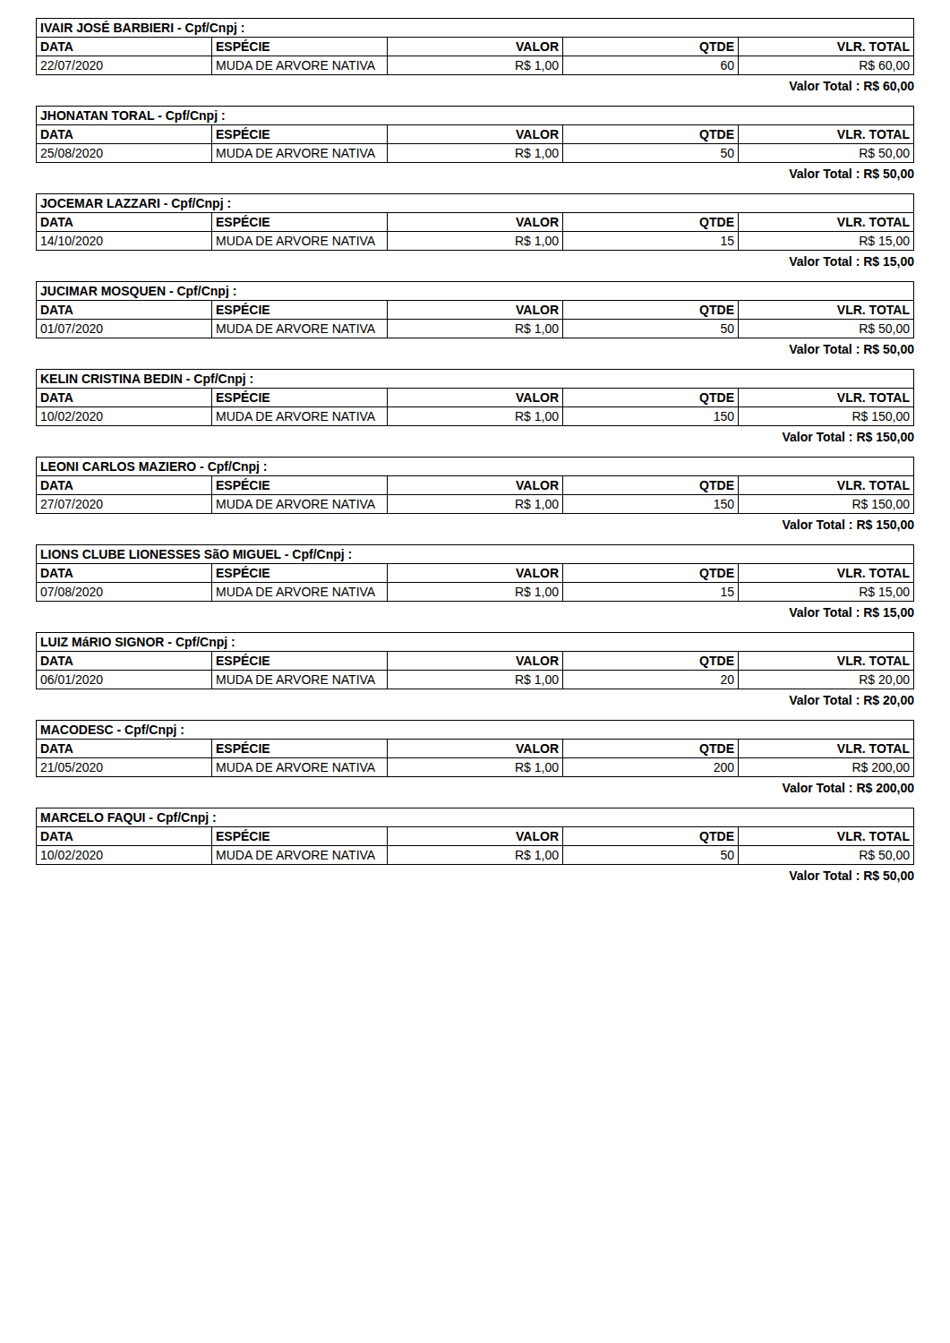| IVAIR JOSÉ BARBIERI - Cpf/Cnpj : |
| DATA | ESPÉCIE | VALOR | QTDE | VLR. TOTAL |
| 22/07/2020 | MUDA DE ARVORE NATIVA | R$ 1,00 | 60 | R$ 60,00 |
Valor Total : R$ 60,00
| JHONATAN TORAL - Cpf/Cnpj : |
| DATA | ESPÉCIE | VALOR | QTDE | VLR. TOTAL |
| 25/08/2020 | MUDA DE ARVORE NATIVA | R$ 1,00 | 50 | R$ 50,00 |
Valor Total : R$ 50,00
| JOCEMAR LAZZARI - Cpf/Cnpj : |
| DATA | ESPÉCIE | VALOR | QTDE | VLR. TOTAL |
| 14/10/2020 | MUDA DE ARVORE NATIVA | R$ 1,00 | 15 | R$ 15,00 |
Valor Total : R$ 15,00
| JUCIMAR MOSQUEN - Cpf/Cnpj : |
| DATA | ESPÉCIE | VALOR | QTDE | VLR. TOTAL |
| 01/07/2020 | MUDA DE ARVORE NATIVA | R$ 1,00 | 50 | R$ 50,00 |
Valor Total : R$ 50,00
| KELIN CRISTINA BEDIN - Cpf/Cnpj : |
| DATA | ESPÉCIE | VALOR | QTDE | VLR. TOTAL |
| 10/02/2020 | MUDA DE ARVORE NATIVA | R$ 1,00 | 150 | R$ 150,00 |
Valor Total : R$ 150,00
| LEONI CARLOS MAZIERO - Cpf/Cnpj : |
| DATA | ESPÉCIE | VALOR | QTDE | VLR. TOTAL |
| 27/07/2020 | MUDA DE ARVORE NATIVA | R$ 1,00 | 150 | R$ 150,00 |
Valor Total : R$ 150,00
| LIONS CLUBE LIONESSES SãO MIGUEL - Cpf/Cnpj : |
| DATA | ESPÉCIE | VALOR | QTDE | VLR. TOTAL |
| 07/08/2020 | MUDA DE ARVORE NATIVA | R$ 1,00 | 15 | R$ 15,00 |
Valor Total : R$ 15,00
| LUIZ MáRIO SIGNOR - Cpf/Cnpj : |
| DATA | ESPÉCIE | VALOR | QTDE | VLR. TOTAL |
| 06/01/2020 | MUDA DE ARVORE NATIVA | R$ 1,00 | 20 | R$ 20,00 |
Valor Total : R$ 20,00
| MACODESC - Cpf/Cnpj : |
| DATA | ESPÉCIE | VALOR | QTDE | VLR. TOTAL |
| 21/05/2020 | MUDA DE ARVORE NATIVA | R$ 1,00 | 200 | R$ 200,00 |
Valor Total : R$ 200,00
| MARCELO FAQUI - Cpf/Cnpj : |
| DATA | ESPÉCIE | VALOR | QTDE | VLR. TOTAL |
| 10/02/2020 | MUDA DE ARVORE NATIVA | R$ 1,00 | 50 | R$ 50,00 |
Valor Total : R$ 50,00